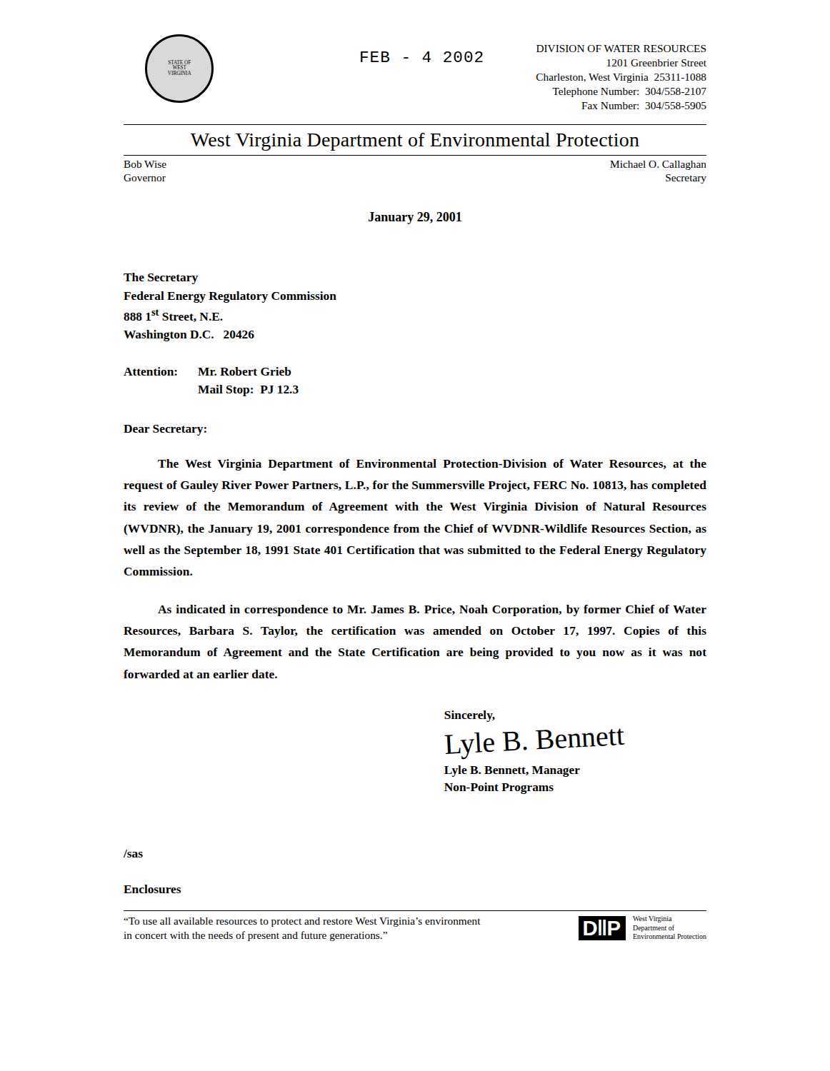STATE OF
WEST
VIRGINIA
FEB - 4 2002
DIVISION OF WATER RESOURCES
1201 Greenbrier Street
Charleston, West Virginia 25311-1088
Telephone Number: 304/558-2107
Fax Number: 304/558-5905
West Virginia Department of Environmental Protection
Bob Wise
Governor
Michael O. Callaghan
Secretary
January 29, 2001
The Secretary
Federal Energy Regulatory Commission
888 1st Street, N.E.
Washington D.C. 20426
| Attention: | Mr. Robert Grieb |
| | Mail Stop: PJ 12.3 |
Dear Secretary:
The West Virginia Department of Environmental Protection-Division of Water Resources, at the request of Gauley River Power Partners, L.P., for the Summersville Project, FERC No. 10813, has completed its review of the Memorandum of Agreement with the West Virginia Division of Natural Resources (WVDNR), the January 19, 2001 correspondence from the Chief of WVDNR-Wildlife Resources Section, as well as the September 18, 1991 State 401 Certification that was submitted to the Federal Energy Regulatory Commission.
As indicated in correspondence to Mr. James B. Price, Noah Corporation, by former Chief of Water Resources, Barbara S. Taylor, the certification was amended on October 17, 1997. Copies of this Memorandum of Agreement and the State Certification are being provided to you now as it was not forwarded at an earlier date.
Sincerely,
Lyle B. Bennett
Lyle B. Bennett, Manager
Non-Point Programs
/sas
Enclosures
“To use all available resources to protect and restore West Virginia’s environment in concert with the needs of present and future generations.”
D‖P
West Virginia
Department of
Environmental Protection